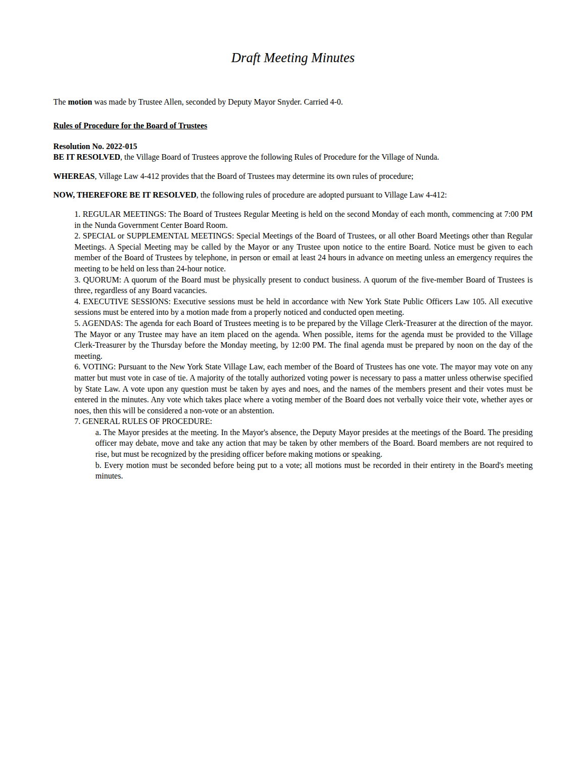Draft Meeting Minutes
The motion was made by Trustee Allen, seconded by Deputy Mayor Snyder. Carried 4-0.
Rules of Procedure for the Board of Trustees
Resolution No. 2022-015
BE IT RESOLVED, the Village Board of Trustees approve the following Rules of Procedure for the Village of Nunda.
WHEREAS, Village Law 4-412 provides that the Board of Trustees may determine its own rules of procedure;
NOW, THEREFORE BE IT RESOLVED, the following rules of procedure are adopted pursuant to Village Law 4-412:
1. REGULAR MEETINGS: The Board of Trustees Regular Meeting is held on the second Monday of each month, commencing at 7:00 PM in the Nunda Government Center Board Room.
2. SPECIAL or SUPPLEMENTAL MEETINGS: Special Meetings of the Board of Trustees, or all other Board Meetings other than Regular Meetings. A Special Meeting may be called by the Mayor or any Trustee upon notice to the entire Board. Notice must be given to each member of the Board of Trustees by telephone, in person or email at least 24 hours in advance on meeting unless an emergency requires the meeting to be held on less than 24-hour notice.
3. QUORUM: A quorum of the Board must be physically present to conduct business. A quorum of the five-member Board of Trustees is three, regardless of any Board vacancies.
4. EXECUTIVE SESSIONS: Executive sessions must be held in accordance with New York State Public Officers Law 105. All executive sessions must be entered into by a motion made from a properly noticed and conducted open meeting.
5. AGENDAS: The agenda for each Board of Trustees meeting is to be prepared by the Village Clerk-Treasurer at the direction of the mayor. The Mayor or any Trustee may have an item placed on the agenda. When possible, items for the agenda must be provided to the Village Clerk-Treasurer by the Thursday before the Monday meeting, by 12:00 PM. The final agenda must be prepared by noon on the day of the meeting.
6. VOTING: Pursuant to the New York State Village Law, each member of the Board of Trustees has one vote. The mayor may vote on any matter but must vote in case of tie. A majority of the totally authorized voting power is necessary to pass a matter unless otherwise specified by State Law. A vote upon any question must be taken by ayes and noes, and the names of the members present and their votes must be entered in the minutes. Any vote which takes place where a voting member of the Board does not verbally voice their vote, whether ayes or noes, then this will be considered a non-vote or an abstention.
7. GENERAL RULES OF PROCEDURE:
a. The Mayor presides at the meeting. In the Mayor's absence, the Deputy Mayor presides at the meetings of the Board. The presiding officer may debate, move and take any action that may be taken by other members of the Board. Board members are not required to rise, but must be recognized by the presiding officer before making motions or speaking.
b. Every motion must be seconded before being put to a vote; all motions must be recorded in their entirety in the Board's meeting minutes.